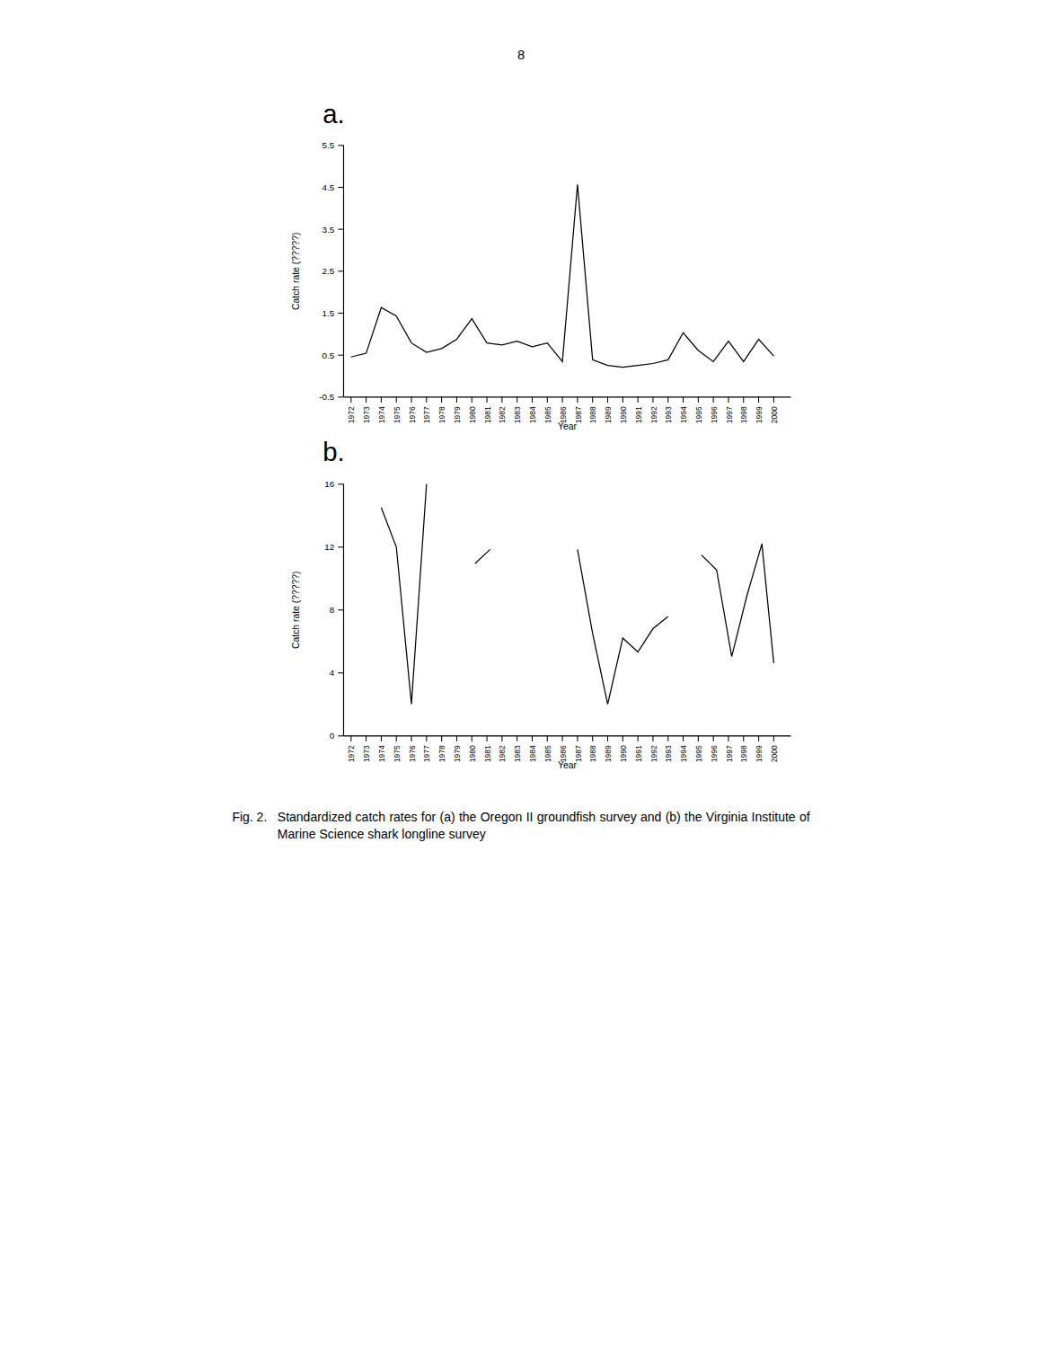8
a.
5.5 4.5 3.5 2.5 1.5 0.5 -0.5 Catch rate (?????) 1972 1973 1974 1975 1976 1977 1978 1979 1980 1981 1982 1983 1984 1985 1986 1987 1988 1989 1990 1991 1992 1993 1994 1995 1996 1997 1998 1999 2000 Year
b.
16 12 8 4 0 Catch rate (?????) 1972 1973 1974 1975 1976 1977 1978 1979 1980 1981 1982 1983 1984 1985 1986 1987 1988 1989 1990 1991 1992 1993 1994 1995 1996 1997 1998 1999 2000 Year
Fig. 2.
Standardized catch rates for (a) the Oregon II groundfish survey and (b) the Virginia Institute of Marine Science shark longline survey